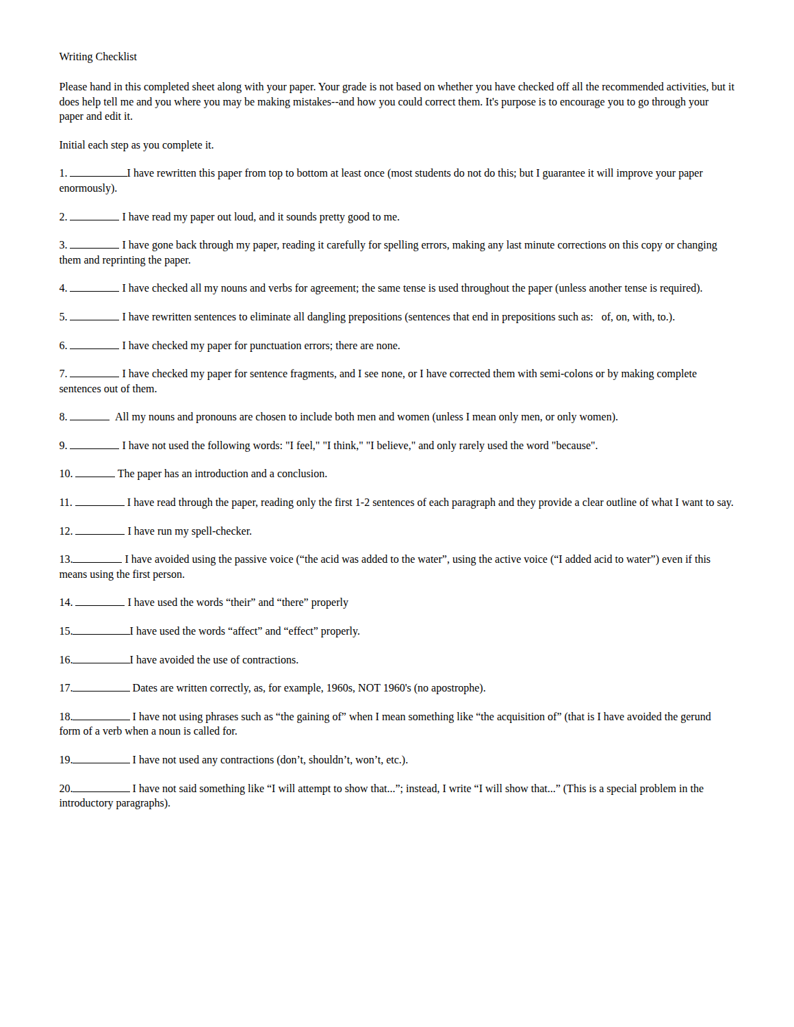Writing Checklist
Please hand in this completed sheet along with your paper. Your grade is not based on whether you have checked off all the recommended activities, but it does help tell me and you where you may be making mistakes--and how you could correct them. It's purpose is to encourage you to go through your paper and edit it.
Initial each step as you complete it.
1. I have rewritten this paper from top to bottom at least once (most students do not do this; but I guarantee it will improve your paper enormously).
2. I have read my paper out loud, and it sounds pretty good to me.
3. I have gone back through my paper, reading it carefully for spelling errors, making any last minute corrections on this copy or changing them and reprinting the paper.
4. I have checked all my nouns and verbs for agreement; the same tense is used throughout the paper (unless another tense is required).
5. I have rewritten sentences to eliminate all dangling prepositions (sentences that end in prepositions such as: of, on, with, to.).
6. I have checked my paper for punctuation errors; there are none.
7. I have checked my paper for sentence fragments, and I see none, or I have corrected them with semi-colons or by making complete sentences out of them.
8. All my nouns and pronouns are chosen to include both men and women (unless I mean only men, or only women).
9. I have not used the following words: "I feel," "I think," "I believe," and only rarely used the word "because".
10. The paper has an introduction and a conclusion.
11. I have read through the paper, reading only the first 1-2 sentences of each paragraph and they provide a clear outline of what I want to say.
12. I have run my spell-checker.
13. I have avoided using the passive voice (“the acid was added to the water”, using the active voice (“I added acid to water”) even if this means using the first person.
14. I have used the words “their” and “there” properly
15. I have used the words “affect” and “effect” properly.
16. I have avoided the use of contractions.
17. Dates are written correctly, as, for example, 1960s, NOT 1960's (no apostrophe).
18. I have not using phrases such as “the gaining of” when I mean something like “the acquisition of” (that is I have avoided the gerund form of a verb when a noun is called for.
19. I have not used any contractions (don’t, shouldn’t, won’t, etc.).
20. I have not said something like “I will attempt to show that...”; instead, I write “I will show that...” (This is a special problem in the introductory paragraphs).